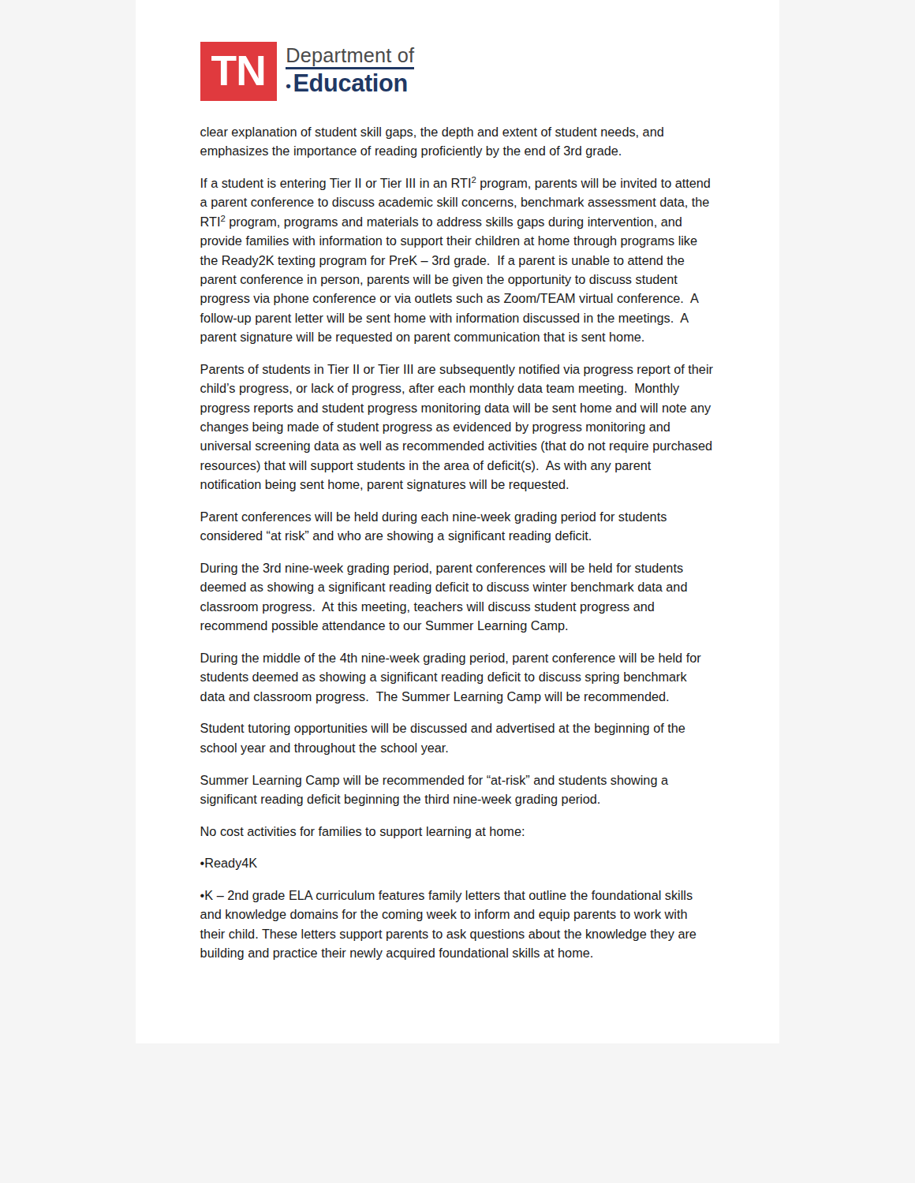TN
Department of
Education
clear explanation of student skill gaps, the depth and extent of student needs, and emphasizes the importance of reading proficiently by the end of 3rd grade.
If a student is entering Tier II or Tier III in an RTI2 program, parents will be invited to attend a parent conference to discuss academic skill concerns, benchmark assessment data, the RTI2 program, programs and materials to address skills gaps during intervention, and provide families with information to support their children at home through programs like the Ready2K texting program for PreK – 3rd grade. If a parent is unable to attend the parent conference in person, parents will be given the opportunity to discuss student progress via phone conference or via outlets such as Zoom/TEAM virtual conference. A follow-up parent letter will be sent home with information discussed in the meetings. A parent signature will be requested on parent communication that is sent home.
Parents of students in Tier II or Tier III are subsequently notified via progress report of their child’s progress, or lack of progress, after each monthly data team meeting. Monthly progress reports and student progress monitoring data will be sent home and will note any changes being made of student progress as evidenced by progress monitoring and universal screening data as well as recommended activities (that do not require purchased resources) that will support students in the area of deficit(s). As with any parent notification being sent home, parent signatures will be requested.
Parent conferences will be held during each nine-week grading period for students considered “at risk” and who are showing a significant reading deficit.
During the 3rd nine-week grading period, parent conferences will be held for students deemed as showing a significant reading deficit to discuss winter benchmark data and classroom progress. At this meeting, teachers will discuss student progress and recommend possible attendance to our Summer Learning Camp.
During the middle of the 4th nine-week grading period, parent conference will be held for students deemed as showing a significant reading deficit to discuss spring benchmark data and classroom progress. The Summer Learning Camp will be recommended.
Student tutoring opportunities will be discussed and advertised at the beginning of the school year and throughout the school year.
Summer Learning Camp will be recommended for “at-risk” and students showing a significant reading deficit beginning the third nine-week grading period.
No cost activities for families to support learning at home:
•Ready4K
•K – 2nd grade ELA curriculum features family letters that outline the foundational skills and knowledge domains for the coming week to inform and equip parents to work with their child. These letters support parents to ask questions about the knowledge they are building and practice their newly acquired foundational skills at home.